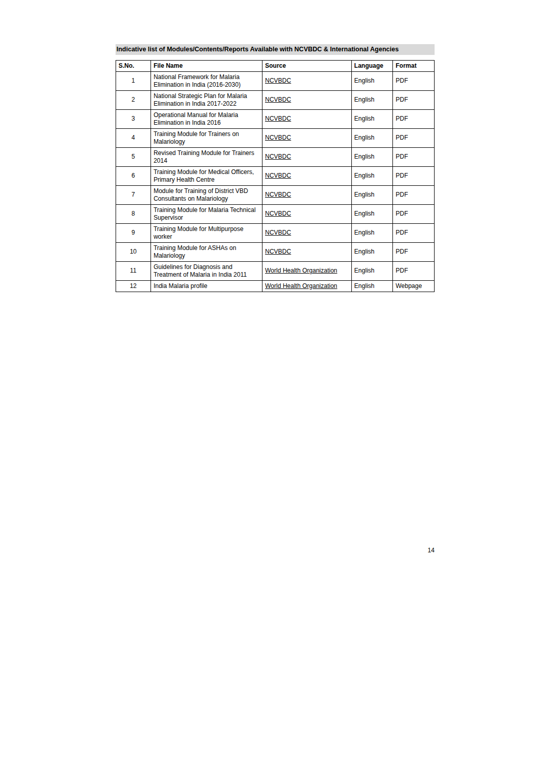Indicative list of Modules/Contents/Reports Available with NCVBDC & International Agencies
| S.No. | File Name | Source | Language | Format |
| --- | --- | --- | --- | --- |
| 1 | National Framework for Malaria Elimination in India (2016-2030) | NCVBDC | English | PDF |
| 2 | National Strategic Plan for Malaria Elimination in India 2017-2022 | NCVBDC | English | PDF |
| 3 | Operational Manual for Malaria Elimination in India 2016 | NCVBDC | English | PDF |
| 4 | Training Module for Trainers on Malariology | NCVBDC | English | PDF |
| 5 | Revised Training Module for Trainers 2014 | NCVBDC | English | PDF |
| 6 | Training Module for Medical Officers, Primary Health Centre | NCVBDC | English | PDF |
| 7 | Module for Training of District VBD Consultants on Malariology | NCVBDC | English | PDF |
| 8 | Training Module for Malaria Technical Supervisor | NCVBDC | English | PDF |
| 9 | Training Module for Multipurpose worker | NCVBDC | English | PDF |
| 10 | Training Module for ASHAs on Malariology | NCVBDC | English | PDF |
| 11 | Guidelines for Diagnosis and Treatment of Malaria in India 2011 | World Health Organization | English | PDF |
| 12 | India Malaria profile | World Health Organization | English | Webpage |
14